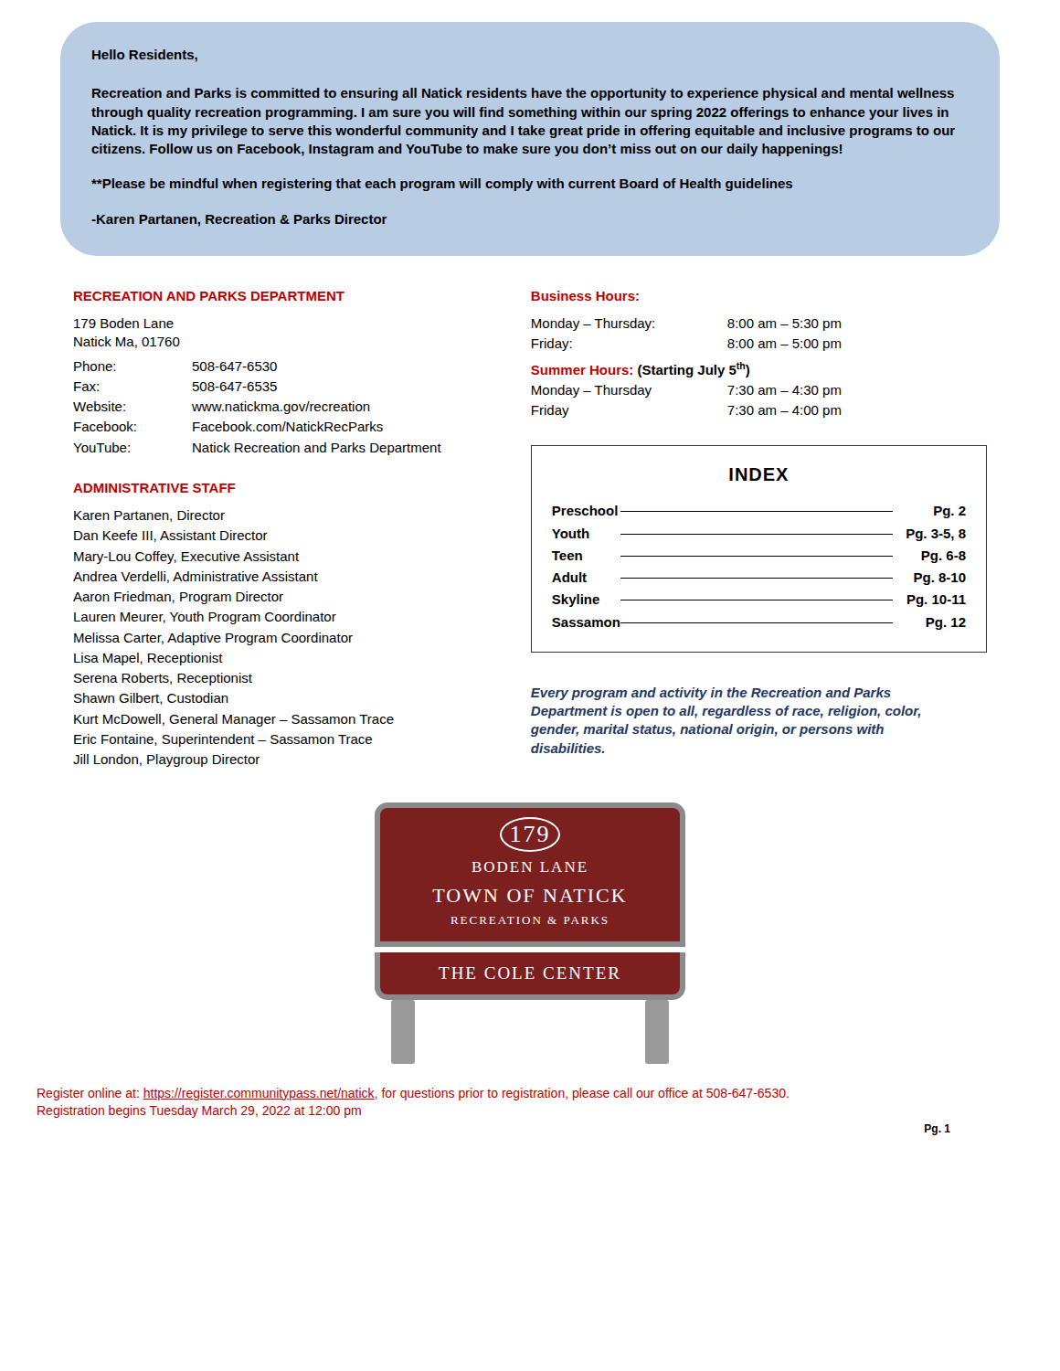Hello Residents,
Recreation and Parks is committed to ensuring all Natick residents have the opportunity to experience physical and mental wellness through quality recreation programming. I am sure you will find something within our spring 2022 offerings to enhance your lives in Natick. It is my privilege to serve this wonderful community and I take great pride in offering equitable and inclusive programs to our citizens. Follow us on Facebook, Instagram and YouTube to make sure you don’t miss out on our daily happenings!
**Please be mindful when registering that each program will comply with current Board of Health guidelines
-Karen Partanen, Recreation & Parks Director
RECREATION AND PARKS DEPARTMENT
179 Boden Lane
Natick Ma, 01760
| Phone: | 508-647-6530 |
| Fax: | 508-647-6535 |
| Website: | www.natickma.gov/recreation |
| Facebook: | Facebook.com/NatickRecParks |
| YouTube: | Natick Recreation and Parks Department |
ADMINISTRATIVE STAFF
Karen Partanen, Director
Dan Keefe III, Assistant Director
Mary-Lou Coffey, Executive Assistant
Andrea Verdelli, Administrative Assistant
Aaron Friedman, Program Director
Lauren Meurer, Youth Program Coordinator
Melissa Carter, Adaptive Program Coordinator
Lisa Mapel, Receptionist
Serena Roberts, Receptionist
Shawn Gilbert, Custodian
Kurt McDowell, General Manager – Sassamon Trace
Eric Fontaine, Superintendent – Sassamon Trace
Jill London, Playgroup Director
Business Hours:
| Monday – Thursday: | 8:00 am – 5:30 pm |
| Friday: | 8:00 am – 5:00 pm |
Summer Hours: (Starting July 5th)
| Monday – Thursday | 7:30 am – 4:30 pm |
| Friday | 7:30 am – 4:00 pm |
INDEX
| Preschool | | Pg. 2 |
| Youth | | Pg. 3-5, 8 |
| Teen | | Pg. 6-8 |
| Adult | | Pg. 8-10 |
| Skyline | | Pg. 10-11 |
| Sassamon | | Pg. 12 |
Every program and activity in the Recreation and Parks Department is open to all, regardless of race, religion, color, gender, marital status, national origin, or persons with disabilities.
179
BODEN LANE
TOWN OF NATICK
RECREATION & PARKS
THE COLE CENTER
Register online at: https://register.communitypass.net/natick, for questions prior to registration, please call our office at 508-647-6530.
Registration begins Tuesday March 29, 2022 at 12:00 pm
Pg. 1